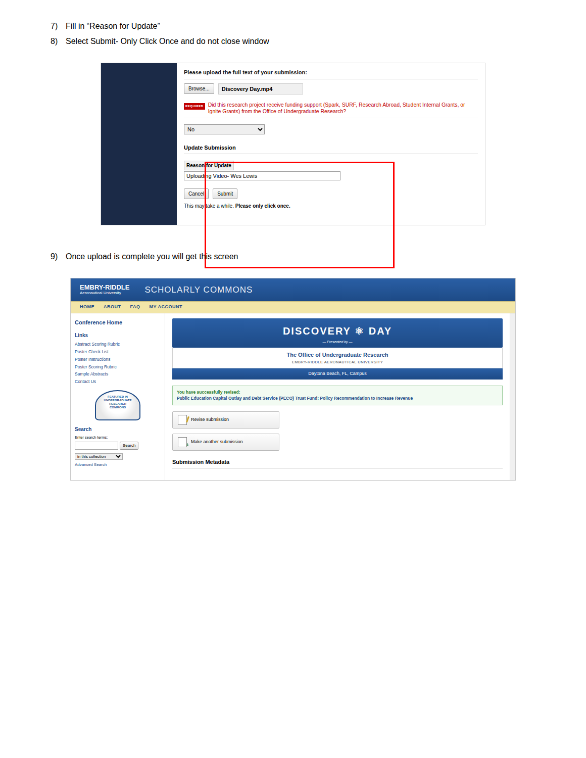7) Fill in “Reason for Update”
8) Select Submit- Only Click Once and do not close window
Please upload the full text of your submission:
Browse... Discovery Day.mp4
REQUIRED
Did this research project receive funding support (Spark, SURF, Research Abroad, Student Internal Grants, or Ignite Grants) from the Office of Undergraduate Research?
No
Update Submission
Reason for Update
Cancel Submit
This may take a while. Please only click once.
9) Once upload is complete you will get this screen
EMBRY-RIDDLEAeronautical University
SCHOLARLY COMMONS
HOME ABOUT FAQ MY ACCOUNT
Conference Home
Links
Abstract Scoring Rubric
Poster Check List
Poster Instructions
Poster Scoring Rubric
Sample Abstracts
Contact Us
FEATURED IN
UNDERGRADUATE
RESEARCH
COMMONS
Search
Enter search terms:
Search
in this collection
Advanced Search
DISCOVERY ⚛ DAY
— Presented by —
The Office of Undergraduate Research
EMBRY-RIDDLE AERONAUTICAL UNIVERSITY
Daytona Beach, FL, Campus
You have successfully revised:
Public Education Capital Outlay and Debt Service (PECO) Trust Fund: Policy Recommendation to Increase Revenue
Revise submission
Make another submission
Submission Metadata